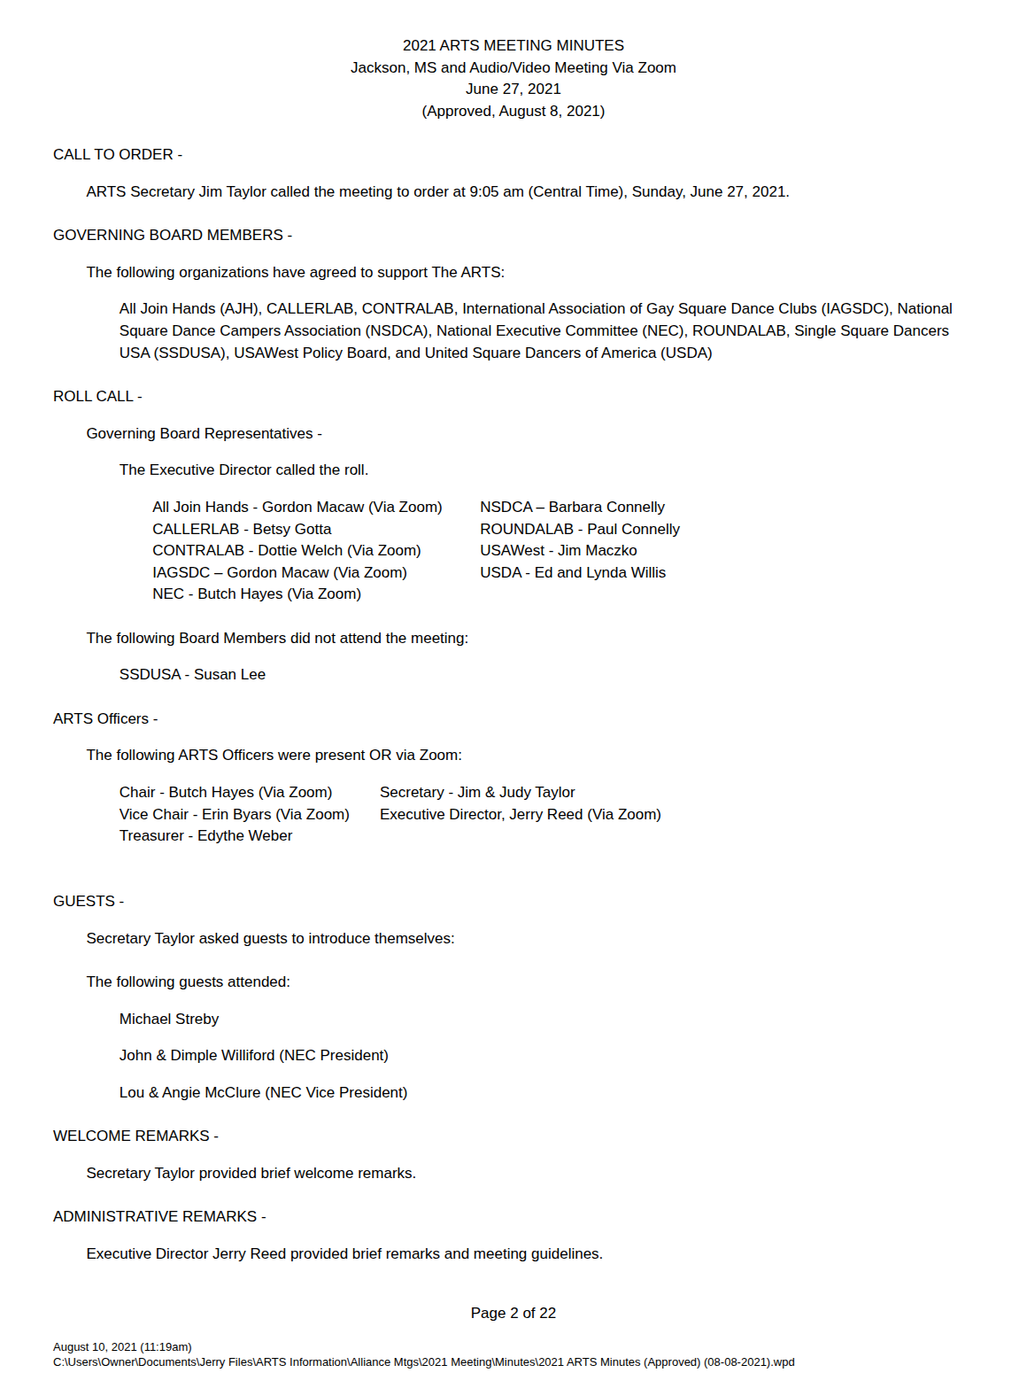2021 ARTS MEETING MINUTES
Jackson, MS and Audio/Video Meeting Via Zoom
June 27, 2021
(Approved, August 8, 2021)
CALL TO ORDER -
ARTS Secretary Jim Taylor called the meeting to order at 9:05 am (Central Time), Sunday, June 27, 2021.
GOVERNING BOARD MEMBERS -
The following organizations have agreed to support The ARTS:
All Join Hands (AJH), CALLERLAB, CONTRALAB, International Association of Gay Square Dance Clubs (IAGSDC), National Square Dance Campers Association (NSDCA), National Executive Committee (NEC), ROUNDALAB, Single Square Dancers USA (SSDUSA), USAWest Policy Board, and United Square Dancers of America (USDA)
ROLL CALL -
Governing Board Representatives -
The Executive Director called the roll.
| All Join Hands - Gordon Macaw (Via Zoom) | NSDCA – Barbara Connelly |
| CALLERLAB - Betsy Gotta | ROUNDALAB - Paul Connelly |
| CONTRALAB - Dottie Welch (Via Zoom) | USAWest - Jim Maczko |
| IAGSDC – Gordon Macaw (Via Zoom) | USDA - Ed and Lynda Willis |
| NEC - Butch Hayes (Via Zoom) | |
The following Board Members did not attend the meeting:
SSDUSA - Susan Lee
ARTS Officers -
The following ARTS Officers were present OR via Zoom:
| Chair - Butch Hayes (Via Zoom) | Secretary - Jim & Judy Taylor |
| Vice Chair - Erin Byars (Via Zoom) | Executive Director, Jerry Reed (Via Zoom) |
| Treasurer - Edythe Weber | |
GUESTS -
Secretary Taylor asked guests to introduce themselves:
The following guests attended:
Michael Streby
John & Dimple Williford (NEC President)
Lou & Angie McClure (NEC Vice President)
WELCOME REMARKS -
Secretary Taylor provided brief welcome remarks.
ADMINISTRATIVE REMARKS -
Executive Director Jerry Reed provided brief remarks and meeting guidelines.
Page 2 of 22
August 10, 2021 (11:19am)
C:\Users\Owner\Documents\Jerry Files\ARTS Information\Alliance Mtgs\2021 Meeting\Minutes\2021 ARTS Minutes (Approved) (08-08-2021).wpd